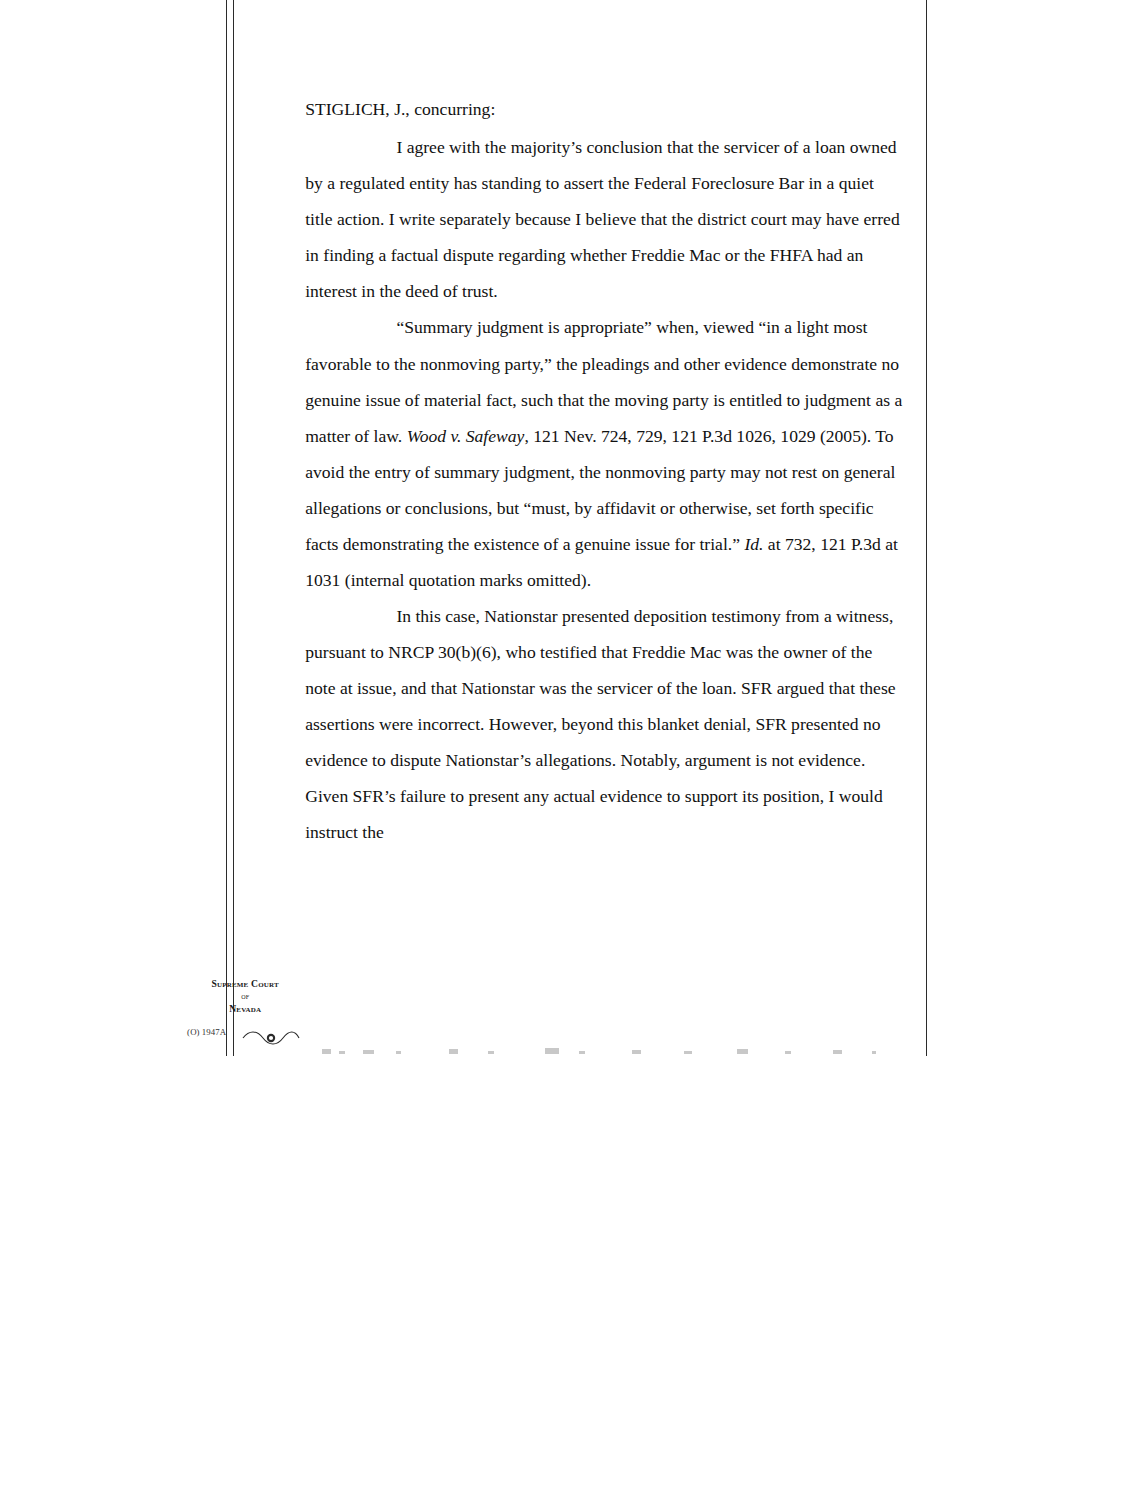STIGLICH, J., concurring:
I agree with the majority’s conclusion that the servicer of a loan owned by a regulated entity has standing to assert the Federal Foreclosure Bar in a quiet title action. I write separately because I believe that the district court may have erred in finding a factual dispute regarding whether Freddie Mac or the FHFA had an interest in the deed of trust.
“Summary judgment is appropriate” when, viewed “in a light most favorable to the nonmoving party,” the pleadings and other evidence demonstrate no genuine issue of material fact, such that the moving party is entitled to judgment as a matter of law. Wood v. Safeway, 121 Nev. 724, 729, 121 P.3d 1026, 1029 (2005). To avoid the entry of summary judgment, the nonmoving party may not rest on general allegations or conclusions, but “must, by affidavit or otherwise, set forth specific facts demonstrating the existence of a genuine issue for trial.” Id. at 732, 121 P.3d at 1031 (internal quotation marks omitted).
In this case, Nationstar presented deposition testimony from a witness, pursuant to NRCP 30(b)(6), who testified that Freddie Mac was the owner of the note at issue, and that Nationstar was the servicer of the loan. SFR argued that these assertions were incorrect. However, beyond this blanket denial, SFR presented no evidence to dispute Nationstar’s allegations. Notably, argument is not evidence. Given SFR’s failure to present any actual evidence to support its position, I would instruct the
Supreme Court
of
Nevada
(O) 1947A